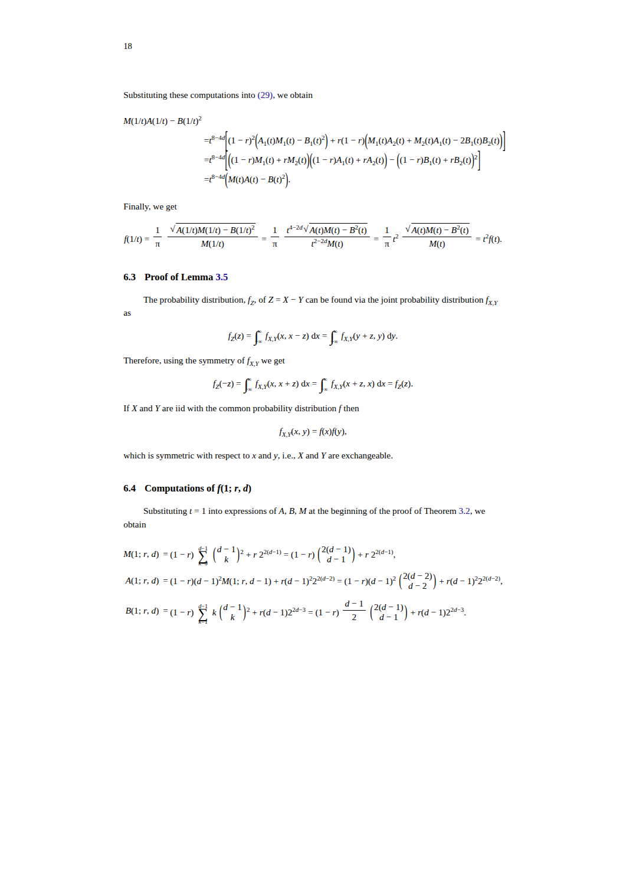18
Substituting these computations into (29), we obtain
| M (1/ t ) A (1/ t ) − B (1/ t ) 2 | | |
| | = | t 8−4 d [ (1 − r ) 2 ( A 1 ( t ) M 1 ( t ) − B 1 ( t ) 2 ) + r (1 − r ) ( M 1 ( t ) A 2 ( t ) + M 2 ( t ) A 1 ( t ) − 2 B 1 ( t ) B 2 ( t ) ) ] |
| | = | t 8−4 d [ ( (1 − r ) M 1 ( t ) + rM 2 ( t ) ) ( (1 − r ) A 1 ( t ) + rA 2 ( t ) ) − ( (1 − r ) B 1 ( t ) + rB 2 ( t ) ) 2 ] |
| | = | t 8−4 d ( M ( t ) A ( t ) − B ( t ) 2 ) . |
Finally, we get
f(1/t) = 1 π A(1/t)M(1/t) − B(1/t)2 M(1/t) = 1 π t4−2dA(t)M(t) − B2(t) t2−2dM(t) = 1 π t2 A(t)M(t) − B2(t) M(t) = t2f(t).
6.3 Proof of Lemma 3.5
The probability distribution, fZ, of Z = X − Y can be found via the joint probability distribution fX,Y as
fZ(z) = ∞∫−∞ fX,Y(x, x − z) dx = ∞∫−∞ fX,Y(y + z, y) dy.
Therefore, using the symmetry of fX,Y we get
fZ(−z) = ∞∫−∞ fX,Y(x, x + z) dx = ∞∫−∞ fX,Y(x + z, x) dx = fZ(z).
If X and Y are iid with the common probability distribution f then
fX,Y(x, y) = f(x)f(y),
which is symmetric with respect to x and y, i.e., X and Y are exchangeable.
6.4 Computations of f(1; r, d)
Substituting t = 1 into expressions of A, B, M at the beginning of the proof of Theorem 3.2, we obtain
| M (1; r , d ) | = | (1 − r ) d −1 ∑ k =0 d − 1 k 2 + r 2 2( d −1) = (1 − r ) 2( d − 1) d − 1 + r 2 2( d −1) , |
| A (1; r , d ) | = | (1 − r )( d − 1) 2 M (1; r , d − 1) + r ( d − 1) 2 2 2( d −2) = (1 − r )( d − 1) 2 2( d − 2) d − 2 + r ( d − 1) 2 2 2( d −2) , |
| B (1; r , d ) | = | (1 − r ) d −1 ∑ k =1 k d − 1 k 2 + r ( d − 1)2 2 d −3 = (1 − r ) d − 1 2 2( d − 1) d − 1 + r ( d − 1)2 2 d −3 . |